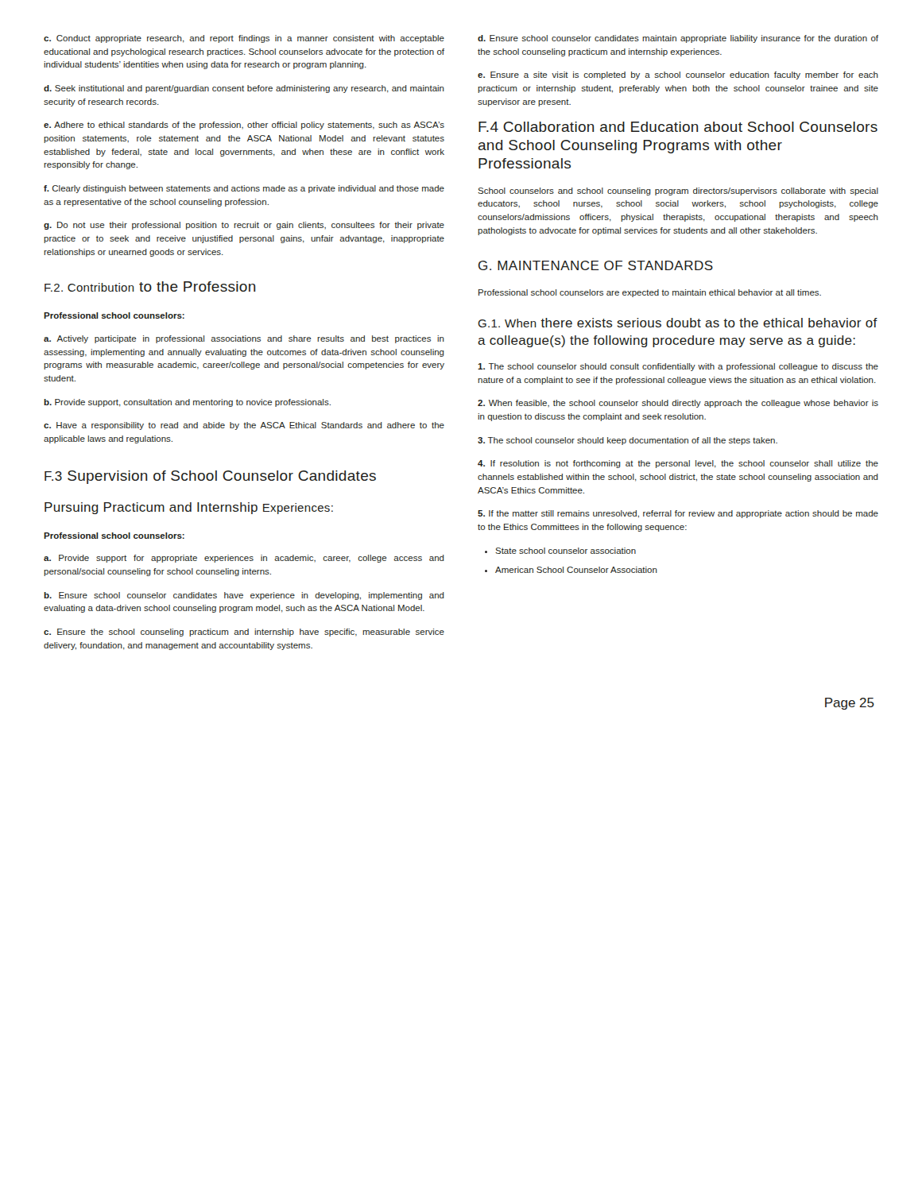c. Conduct appropriate research, and report findings in a manner consistent with acceptable educational and psychological research practices. School counselors advocate for the protection of individual students’ identities when using data for research or program planning.
d. Seek institutional and parent/guardian consent before administering any research, and maintain security of research records.
e. Adhere to ethical standards of the profession, other official policy statements, such as ASCA’s position statements, role statement and the ASCA National Model and relevant statutes established by federal, state and local governments, and when these are in conflict work responsibly for change.
f. Clearly distinguish between statements and actions made as a private individual and those made as a representative of the school counseling profession.
g. Do not use their professional position to recruit or gain clients, consultees for their private practice or to seek and receive unjustified personal gains, unfair advantage, inappropriate relationships or unearned goods or services.
F.2. Contribution to the Profession
Professional school counselors:
a. Actively participate in professional associations and share results and best practices in assessing, implementing and annually evaluating the outcomes of data-driven school counseling programs with measurable academic, career/college and personal/social competencies for every student.
b. Provide support, consultation and mentoring to novice professionals.
c. Have a responsibility to read and abide by the ASCA Ethical Standards and adhere to the applicable laws and regulations.
F.3 Supervision of School Counselor Candidates
Pursuing Practicum and Internship Experiences:
Professional school counselors:
a. Provide support for appropriate experiences in academic, career, college access and personal/social counseling for school counseling interns.
b. Ensure school counselor candidates have experience in developing, implementing and evaluating a data-driven school counseling program model, such as the ASCA National Model.
c. Ensure the school counseling practicum and internship have specific, measurable service delivery, foundation, and management and accountability systems.
d. Ensure school counselor candidates maintain appropriate liability insurance for the duration of the school counseling practicum and internship experiences.
e. Ensure a site visit is completed by a school counselor education faculty member for each practicum or internship student, preferably when both the school counselor trainee and site supervisor are present.
F.4 Collaboration and Education about School Counselors and School Counseling Programs with other Professionals
School counselors and school counseling program directors/supervisors collaborate with special educators, school nurses, school social workers, school psychologists, college counselors/admissions officers, physical therapists, occupational therapists and speech pathologists to advocate for optimal services for students and all other stakeholders.
G. MAINTENANCE OF STANDARDS
Professional school counselors are expected to maintain ethical behavior at all times.
G.1. When there exists serious doubt as to the ethical behavior of a colleague(s) the following procedure may serve as a guide:
1. The school counselor should consult confidentially with a professional colleague to discuss the nature of a complaint to see if the professional colleague views the situation as an ethical violation.
2. When feasible, the school counselor should directly approach the colleague whose behavior is in question to discuss the complaint and seek resolution.
3. The school counselor should keep documentation of all the steps taken.
4. If resolution is not forthcoming at the personal level, the school counselor shall utilize the channels established within the school, school district, the state school counseling association and ASCA’s Ethics Committee.
5. If the matter still remains unresolved, referral for review and appropriate action should be made to the Ethics Committees in the following sequence:
State school counselor association
American School Counselor Association
Page 25